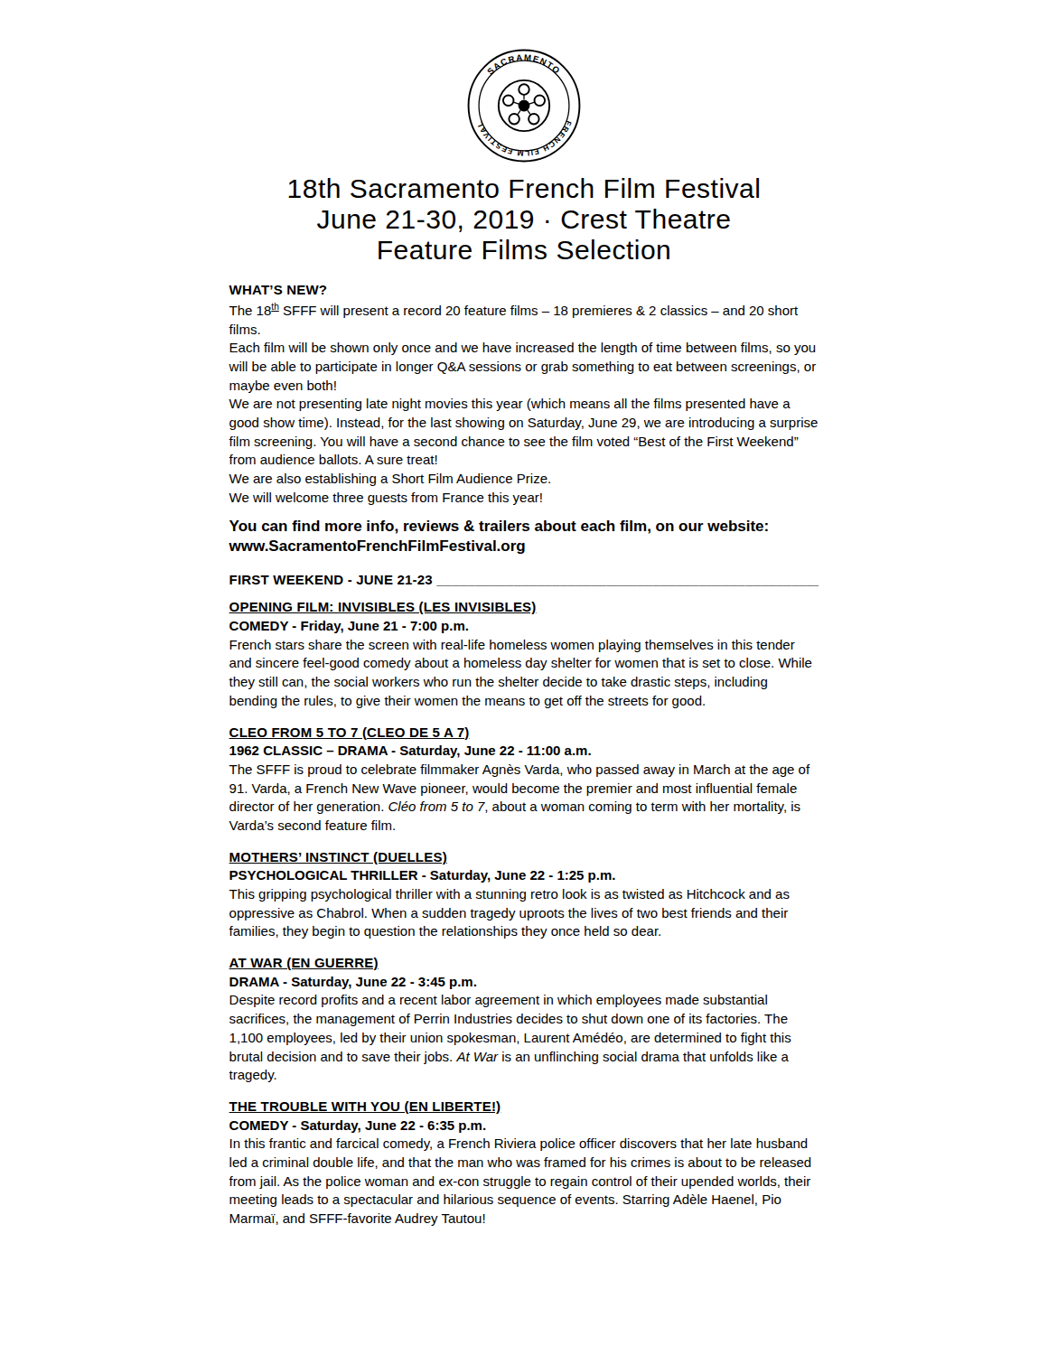SACRAMENTO FRENCH FILM FESTIVAL
18th Sacramento French Film Festival June 21-30, 2019 · Crest Theatre Feature Films Selection
WHAT’S NEW?
The 18th SFFF will present a record 20 feature films – 18 premieres & 2 classics – and 20 short films.
Each film will be shown only once and we have increased the length of time between films, so you will be able to participate in longer Q&A sessions or grab something to eat between screenings, or maybe even both!
We are not presenting late night movies this year (which means all the films presented have a good show time). Instead, for the last showing on Saturday, June 29, we are introducing a surprise film screening. You will have a second chance to see the film voted “Best of the First Weekend” from audience ballots. A sure treat!
We are also establishing a Short Film Audience Prize.
We will welcome three guests from France this year!
You can find more info, reviews & trailers about each film, on our website:
www.SacramentoFrenchFilmFestival.org
FIRST WEEKEND - JUNE 21-23 ______________________________________________________________
Opening Film: Invisibles (Les Invisibles)
COMEDY - Friday, June 21 - 7:00 p.m.
French stars share the screen with real-life homeless women playing themselves in this tender and sincere feel-good comedy about a homeless day shelter for women that is set to close. While they still can, the social workers who run the shelter decide to take drastic steps, including bending the rules, to give their women the means to get off the streets for good.
Cleo from 5 to 7 (Cleo de 5 a 7)
1962 CLASSIC – DRAMA - Saturday, June 22 - 11:00 a.m.
The SFFF is proud to celebrate filmmaker Agnès Varda, who passed away in March at the age of 91. Varda, a French New Wave pioneer, would become the premier and most influential female director of her generation. Cléo from 5 to 7, about a woman coming to term with her mortality, is Varda’s second feature film.
Mothers’ Instinct (Duelles)
PSYCHOLOGICAL THRILLER - Saturday, June 22 - 1:25 p.m.
This gripping psychological thriller with a stunning retro look is as twisted as Hitchcock and as oppressive as Chabrol. When a sudden tragedy uproots the lives of two best friends and their families, they begin to question the relationships they once held so dear.
At War (En Guerre)
DRAMA - Saturday, June 22 - 3:45 p.m.
Despite record profits and a recent labor agreement in which employees made substantial sacrifices, the management of Perrin Industries decides to shut down one of its factories. The 1,100 employees, led by their union spokesman, Laurent Amédéo, are determined to fight this brutal decision and to save their jobs. At War is an unflinching social drama that unfolds like a tragedy.
The Trouble With You (En Liberte!)
COMEDY - Saturday, June 22 - 6:35 p.m.
In this frantic and farcical comedy, a French Riviera police officer discovers that her late husband led a criminal double life, and that the man who was framed for his crimes is about to be released from jail. As the police woman and ex-con struggle to regain control of their upended worlds, their meeting leads to a spectacular and hilarious sequence of events. Starring Adèle Haenel, Pio Marmaï, and SFFF-favorite Audrey Tautou!